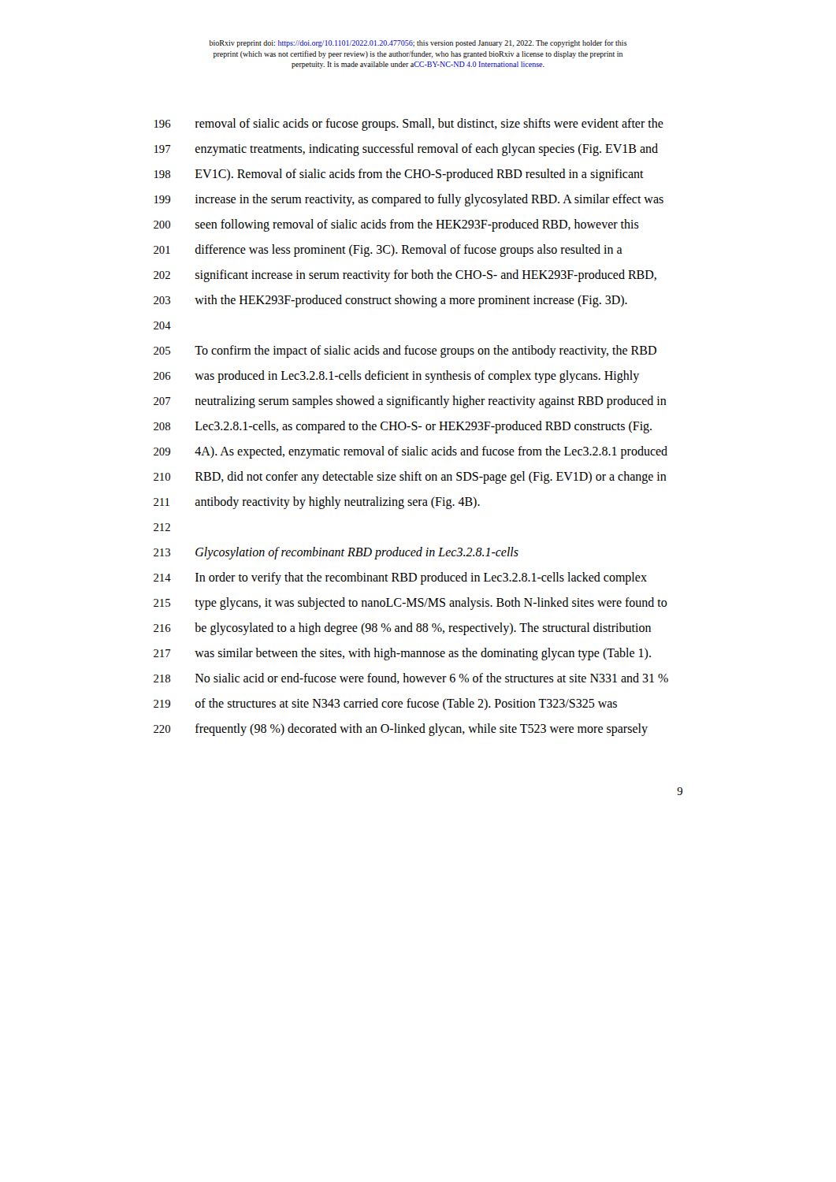bioRxiv preprint doi: https://doi.org/10.1101/2022.01.20.477056; this version posted January 21, 2022. The copyright holder for this preprint (which was not certified by peer review) is the author/funder, who has granted bioRxiv a license to display the preprint in perpetuity. It is made available under aCC-BY-NC-ND 4.0 International license.
196 removal of sialic acids or fucose groups. Small, but distinct, size shifts were evident after the
197 enzymatic treatments, indicating successful removal of each glycan species (Fig. EV1B and
198 EV1C). Removal of sialic acids from the CHO-S-produced RBD resulted in a significant
199 increase in the serum reactivity, as compared to fully glycosylated RBD. A similar effect was
200 seen following removal of sialic acids from the HEK293F-produced RBD, however this
201 difference was less prominent (Fig. 3C). Removal of fucose groups also resulted in a
202 significant increase in serum reactivity for both the CHO-S- and HEK293F-produced RBD,
203 with the HEK293F-produced construct showing a more prominent increase (Fig. 3D).
204
205 To confirm the impact of sialic acids and fucose groups on the antibody reactivity, the RBD
206 was produced in Lec3.2.8.1-cells deficient in synthesis of complex type glycans. Highly
207 neutralizing serum samples showed a significantly higher reactivity against RBD produced in
208 Lec3.2.8.1-cells, as compared to the CHO-S- or HEK293F-produced RBD constructs (Fig.
2094A). As expected, enzymatic removal of sialic acids and fucose from the Lec3.2.8.1 produced
210 RBD, did not confer any detectable size shift on an SDS-page gel (Fig. EV1D) or a change in
211 antibody reactivity by highly neutralizing sera (Fig. 4B).
212
213 Glycosylation of recombinant RBD produced in Lec3.2.8.1-cells
214 In order to verify that the recombinant RBD produced in Lec3.2.8.1-cells lacked complex
215 type glycans, it was subjected to nanoLC-MS/MS analysis. Both N-linked sites were found to
216 be glycosylated to a high degree (98 % and 88 %, respectively). The structural distribution
217 was similar between the sites, with high-mannose as the dominating glycan type (Table 1).
218 No sialic acid or end-fucose were found, however 6 % of the structures at site N331 and 31 %
219 of the structures at site N343 carried core fucose (Table 2). Position T323/S325 was
220 frequently (98 %) decorated with an O-linked glycan, while site T523 were more sparsely
9